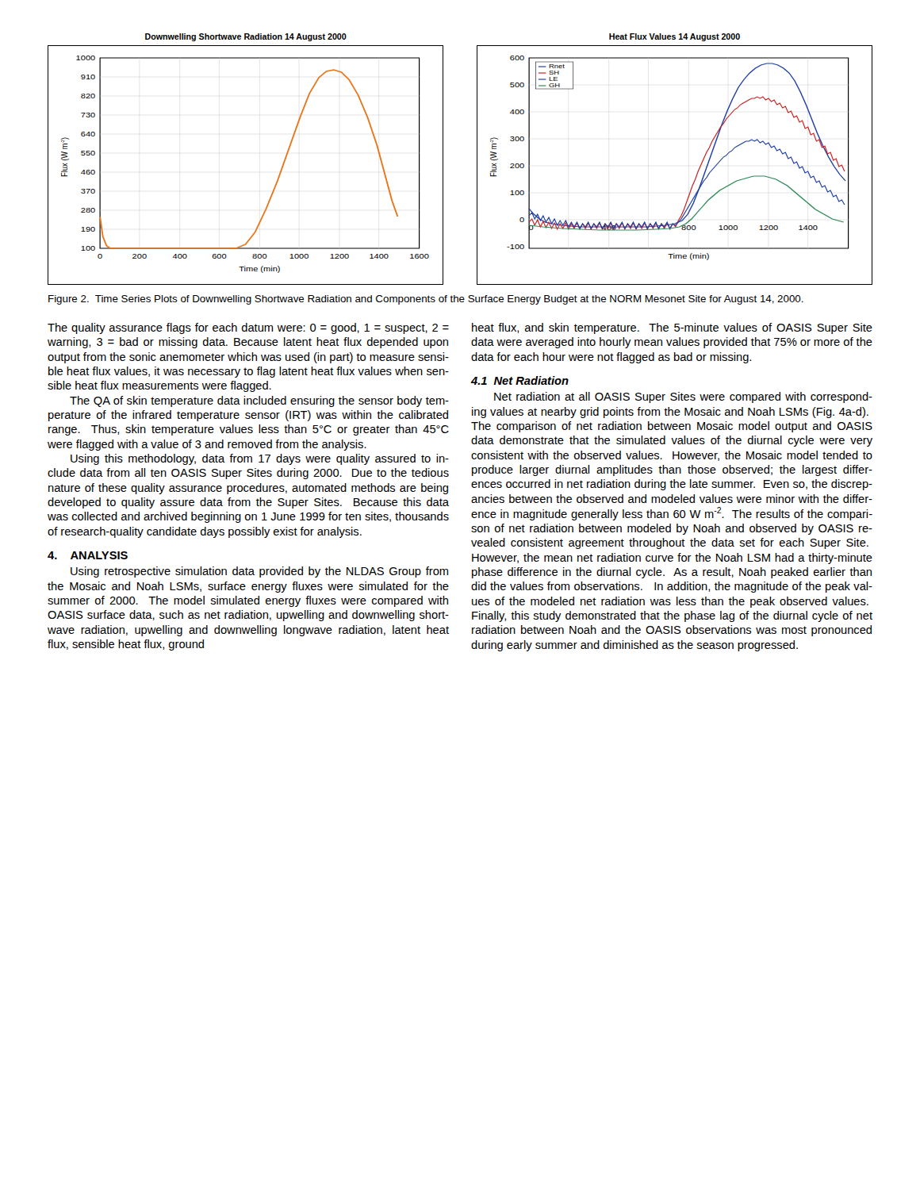Downwelling Shortwave Radiation 14 August 2000
1000 910 820 730 640 550 460 370 280 190 100 Flux (W m-2) 0 200 400 600 800 1000 1200 1400 1600 Time (min)
Heat Flux Values 14 August 2000
600 500 400 300 200 100 0 -100 Flux (W m-2) 0 400 800 1000 1200 1400 Time (min) Rnet SH LE GH
Figure 2. Time Series Plots of Downwelling Shortwave Radiation and Components of the Surface Energy Budget at the NORM Mesonet Site for August 14, 2000.
The quality assurance flags for each datum were: 0 = good, 1 = suspect, 2 = warning, 3 = bad or missing data. Because latent heat flux depended upon output from the sonic anemometer which was used (in part) to measure sensible heat flux values, it was necessary to flag latent heat flux values when sensible heat flux measurements were flagged.
The QA of skin temperature data included ensuring the sensor body temperature of the infrared temperature sensor (IRT) was within the calibrated range. Thus, skin temperature values less than 5°C or greater than 45°C were flagged with a value of 3 and removed from the analysis.
Using this methodology, data from 17 days were quality assured to include data from all ten OASIS Super Sites during 2000. Due to the tedious nature of these quality assurance procedures, automated methods are being developed to quality assure data from the Super Sites. Because this data was collected and archived beginning on 1 June 1999 for ten sites, thousands of research-quality candidate days possibly exist for analysis.
4. ANALYSIS
Using retrospective simulation data provided by the NLDAS Group from the Mosaic and Noah LSMs, surface energy fluxes were simulated for the summer of 2000. The model simulated energy fluxes were compared with OASIS surface data, such as net radiation, upwelling and downwelling shortwave radiation, upwelling and downwelling longwave radiation, latent heat flux, sensible heat flux, ground
heat flux, and skin temperature. The 5-minute values of OASIS Super Site data were averaged into hourly mean values provided that 75% or more of the data for each hour were not flagged as bad or missing.
4.1 Net Radiation
Net radiation at all OASIS Super Sites were compared with corresponding values at nearby grid points from the Mosaic and Noah LSMs (Fig. 4a-d). The comparison of net radiation between Mosaic model output and OASIS data demonstrate that the simulated values of the diurnal cycle were very consistent with the observed values. However, the Mosaic model tended to produce larger diurnal amplitudes than those observed; the largest differences occurred in net radiation during the late summer. Even so, the discrepancies between the observed and modeled values were minor with the difference in magnitude generally less than 60 W m-2. The results of the comparison of net radiation between modeled by Noah and observed by OASIS revealed consistent agreement throughout the data set for each Super Site. However, the mean net radiation curve for the Noah LSM had a thirty-minute phase difference in the diurnal cycle. As a result, Noah peaked earlier than did the values from observations. In addition, the magnitude of the peak values of the modeled net radiation was less than the peak observed values. Finally, this study demonstrated that the phase lag of the diurnal cycle of net radiation between Noah and the OASIS observations was most pronounced during early summer and diminished as the season progressed.